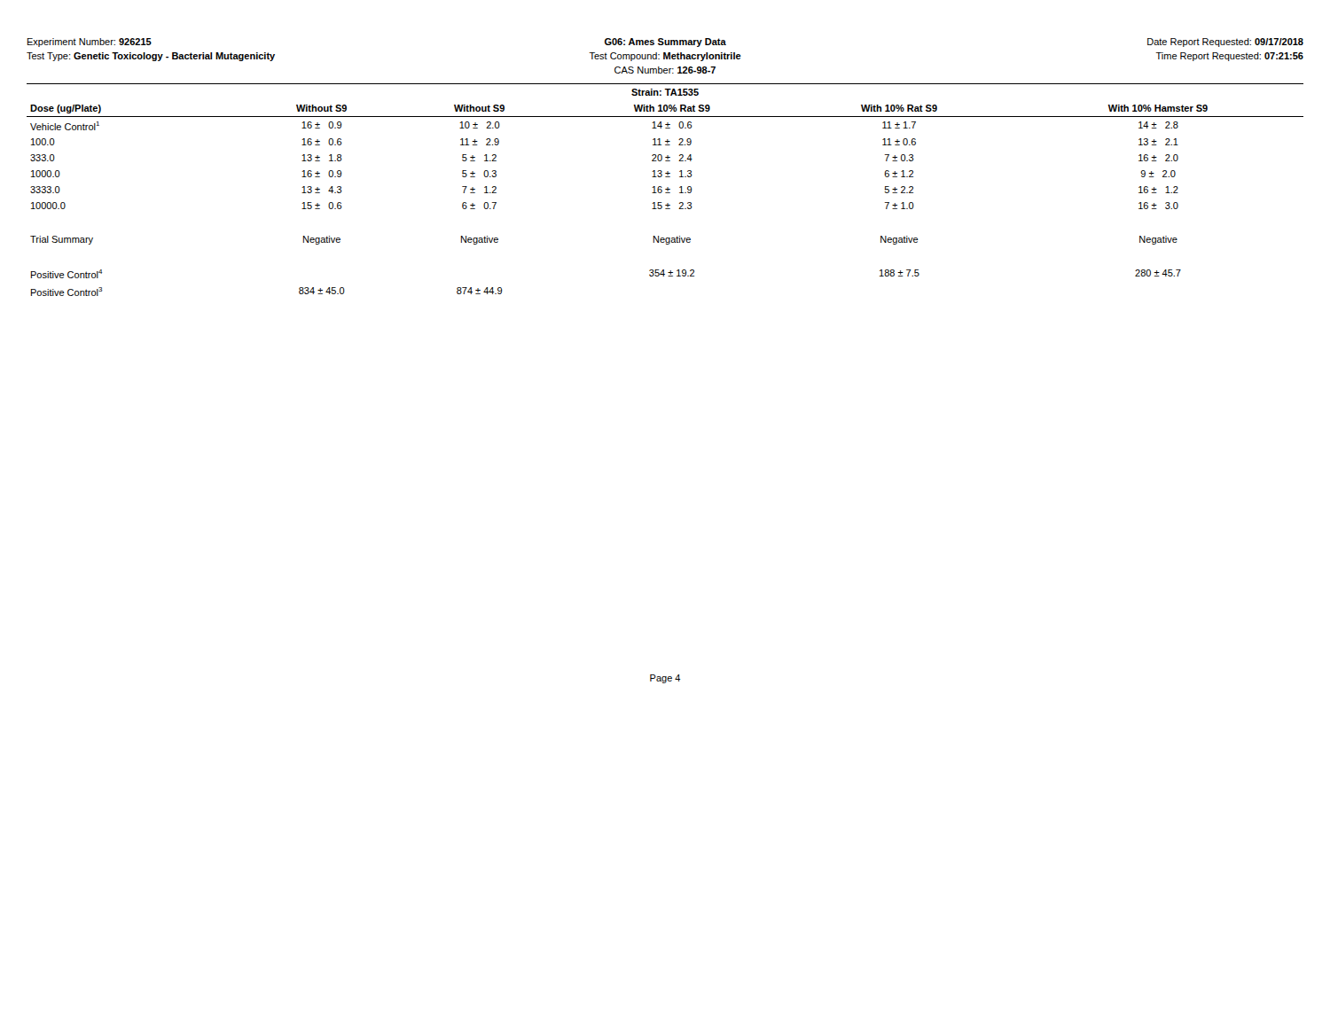Experiment Number: 926215
Test Type: Genetic Toxicology - Bacterial Mutagenicity
G06: Ames Summary Data
Test Compound: Methacrylonitrile
CAS Number: 126-98-7
Date Report Requested: 09/17/2018
Time Report Requested: 07:21:56
| Strain: TA1535 |
| Dose (ug/Plate) | Without S9 | Without S9 | With 10% Rat S9 | With 10% Rat S9 | With 10% Hamster S9 |
| Vehicle Control 1 | 16 ± 0.9 | 10 ± 2.0 | 14 ± 0.6 | 11 ± 1.7 | 14 ± 2.8 |
| 100.0 | 16 ± 0.6 | 11 ± 2.9 | 11 ± 2.9 | 11 ± 0.6 | 13 ± 2.1 |
| 333.0 | 13 ± 1.8 | 5 ± 1.2 | 20 ± 2.4 | 7 ± 0.3 | 16 ± 2.0 |
| 1000.0 | 16 ± 0.9 | 5 ± 0.3 | 13 ± 1.3 | 6 ± 1.2 | 9 ± 2.0 |
| 3333.0 | 13 ± 4.3 | 7 ± 1.2 | 16 ± 1.9 | 5 ± 2.2 | 16 ± 1.2 |
| 10000.0 | 15 ± 0.6 | 6 ± 0.7 | 15 ± 2.3 | 7 ± 1.0 | 16 ± 3.0 |
| Trial Summary | Negative | Negative | Negative | Negative | Negative |
| Positive Control 4 | | | 354 ± 19.2 | 188 ± 7.5 | 280 ± 45.7 |
| Positive Control 3 | 834 ± 45.0 | 874 ± 44.9 | | | |
Page 4